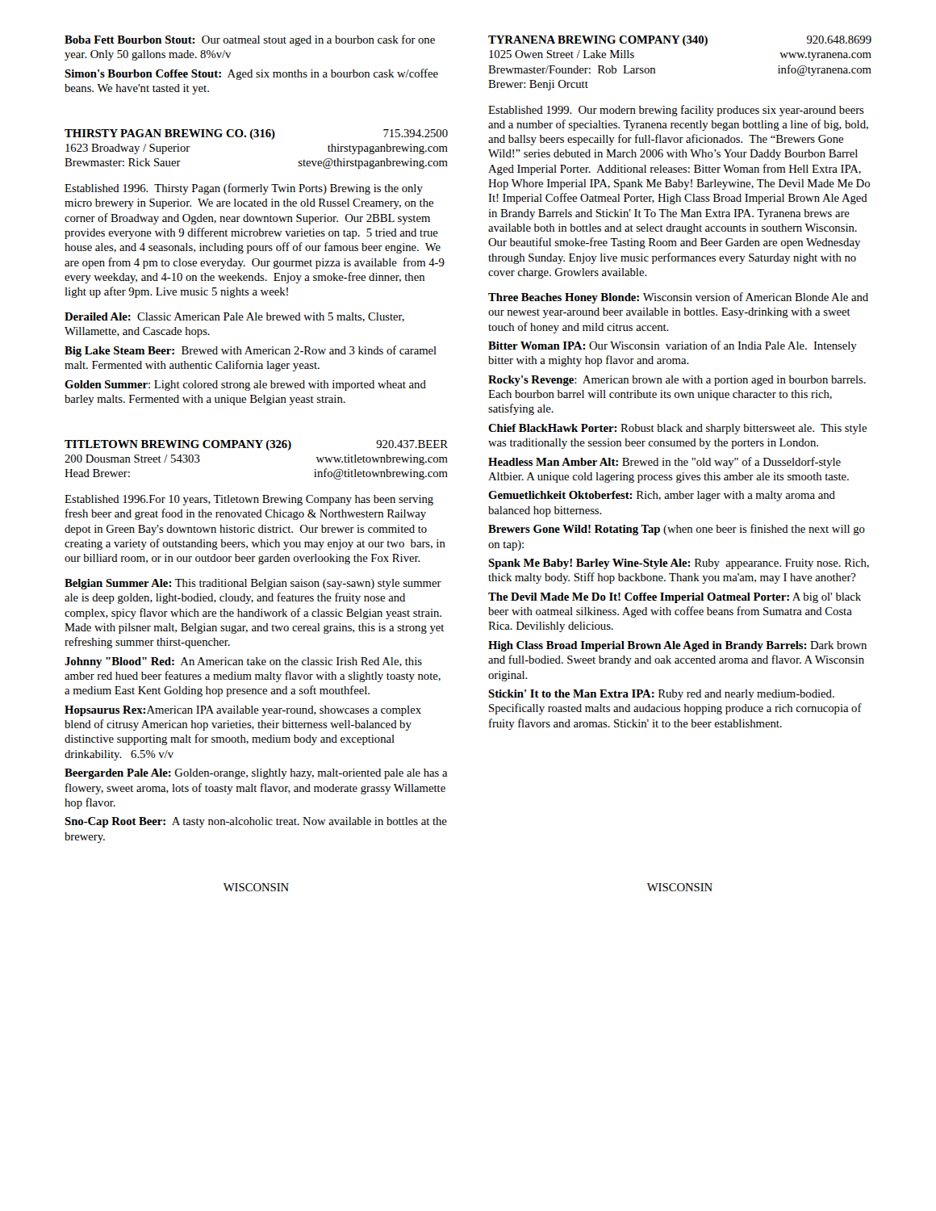Boba Fett Bourbon Stout: Our oatmeal stout aged in a bourbon cask for one year. Only 50 gallons made. 8%v/v
Simon's Bourbon Coffee Stout: Aged six months in a bourbon cask w/coffee beans. We have'nt tasted it yet.
THIRSTY PAGAN BREWING CO. (316) 715.394.2500
1623 Broadway / Superior thirstypaganbrewing.com
Brewmaster: Rick Sauer steve@thirstpaganbrewing.com
Established 1996. Thirsty Pagan (formerly Twin Ports) Brewing is the only micro brewery in Superior. We are located in the old Russel Creamery, on the corner of Broadway and Ogden, near downtown Superior. Our 2BBL system provides everyone with 9 different microbrew varieties on tap. 5 tried and true house ales, and 4 seasonals, including pours off of our famous beer engine. We are open from 4 pm to close everyday. Our gourmet pizza is available from 4-9 every weekday, and 4-10 on the weekends. Enjoy a smoke-free dinner, then light up after 9pm. Live music 5 nights a week!
Derailed Ale: Classic American Pale Ale brewed with 5 malts, Cluster, Willamette, and Cascade hops.
Big Lake Steam Beer: Brewed with American 2-Row and 3 kinds of caramel malt. Fermented with authentic California lager yeast.
Golden Summer: Light colored strong ale brewed with imported wheat and barley malts. Fermented with a unique Belgian yeast strain.
TITLETOWN BREWING COMPANY (326) 920.437.BEER
200 Dousman Street / 54303 www.titletownbrewing.com
Head Brewer: info@titletownbrewing.com
Established 1996.For 10 years, Titletown Brewing Company has been serving fresh beer and great food in the renovated Chicago & Northwestern Railway depot in Green Bay's downtown historic district. Our brewer is commited to creating a variety of outstanding beers, which you may enjoy at our two bars, in our billiard room, or in our outdoor beer garden overlooking the Fox River.
Belgian Summer Ale: This traditional Belgian saison (say-sawn) style summer ale is deep golden, light-bodied, cloudy, and features the fruity nose and complex, spicy flavor which are the handiwork of a classic Belgian yeast strain. Made with pilsner malt, Belgian sugar, and two cereal grains, this is a strong yet refreshing summer thirst-quencher.
Johnny "Blood" Red: An American take on the classic Irish Red Ale, this amber red hued beer features a medium malty flavor with a slightly toasty note, a medium East Kent Golding hop presence and a soft mouthfeel.
Hopsaurus Rex: American IPA available year-round, showcases a complex blend of citrusy American hop varieties, their bitterness well-balanced by distinctive supporting malt for smooth, medium body and exceptional drinkability. 6.5% v/v
Beergarden Pale Ale: Golden-orange, slightly hazy, malt-oriented pale ale has a flowery, sweet aroma, lots of toasty malt flavor, and moderate grassy Willamette hop flavor.
Sno-Cap Root Beer: A tasty non-alcoholic treat. Now available in bottles at the brewery.
TYRANENA BREWING COMPANY (340) 920.648.8699
1025 Owen Street / Lake Mills www.tyranena.com
Brewmaster/Founder: Rob Larson info@tyranena.com
Brewer: Benji Orcutt
Established 1999. Our modern brewing facility produces six year-around beers and a number of specialties. Tyranena recently began bottling a line of big, bold, and ballsy beers especailly for full-flavor aficionados. The “Brewers Gone Wild!” series debuted in March 2006 with Who’s Your Daddy Bourbon Barrel Aged Imperial Porter. Additional releases: Bitter Woman from Hell Extra IPA, Hop Whore Imperial IPA, Spank Me Baby! Barleywine, The Devil Made Me Do It! Imperial Coffee Oatmeal Porter, High Class Broad Imperial Brown Ale Aged in Brandy Barrels and Stickin' It To The Man Extra IPA. Tyranena brews are available both in bottles and at select draught accounts in southern Wisconsin. Our beautiful smoke-free Tasting Room and Beer Garden are open Wednesday through Sunday. Enjoy live music performances every Saturday night with no cover charge. Growlers available.
Three Beaches Honey Blonde: Wisconsin version of American Blonde Ale and our newest year-around beer available in bottles. Easy-drinking with a sweet touch of honey and mild citrus accent.
Bitter Woman IPA: Our Wisconsin variation of an India Pale Ale. Intensely bitter with a mighty hop flavor and aroma.
Rocky's Revenge: American brown ale with a portion aged in bourbon barrels. Each bourbon barrel will contribute its own unique character to this rich, satisfying ale.
Chief BlackHawk Porter: Robust black and sharply bittersweet ale. This style was traditionally the session beer consumed by the porters in London.
Headless Man Amber Alt: Brewed in the "old way" of a Dusseldorf-style Altbier. A unique cold lagering process gives this amber ale its smooth taste.
Gemuetlichkeit Oktoberfest: Rich, amber lager with a malty aroma and balanced hop bitterness.
Brewers Gone Wild! Rotating Tap (when one beer is finished the next will go on tap):
Spank Me Baby! Barley Wine-Style Ale: Ruby appearance. Fruity nose. Rich, thick malty body. Stiff hop backbone. Thank you ma'am, may I have another?
The Devil Made Me Do It! Coffee Imperial Oatmeal Porter: A big ol' black beer with oatmeal silkiness. Aged with coffee beans from Sumatra and Costa Rica. Devilishly delicious.
High Class Broad Imperial Brown Ale Aged in Brandy Barrels: Dark brown and full-bodied. Sweet brandy and oak accented aroma and flavor. A Wisconsin original.
Stickin' It to the Man Extra IPA: Ruby red and nearly medium-bodied. Specifically roasted malts and audacious hopping produce a rich cornucopia of fruity flavors and aromas. Stickin' it to the beer establishment.
WISCONSIN
WISCONSIN